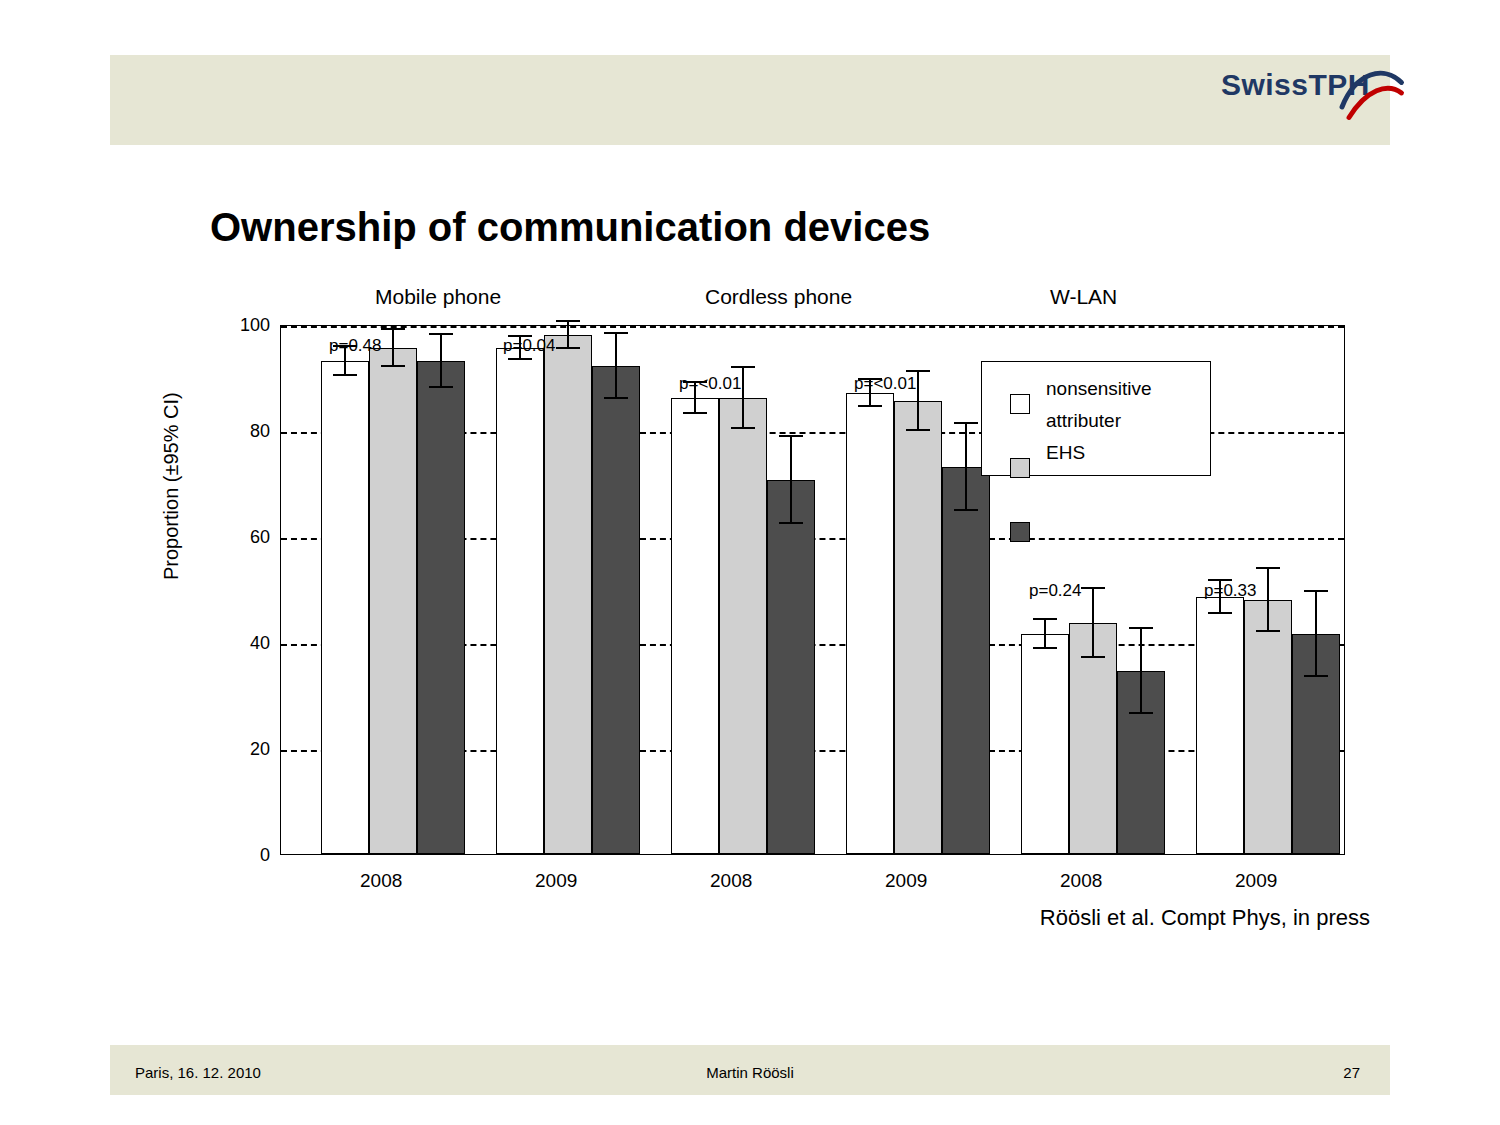Swiss TPH
Ownership of communication devices
Mobile phone Cordless phone W-LAN
Proportion (±95% CI)
0
20
40
60
80
100
p=0.48
p=0.04
p=<0.01
p=<0.01
p=0.24
p=0.33
nonsensitive
attributer
EHS
2008
2009
2008
2009
2008
2009
Röösli et al. Compt Phys, in press
Paris, 16. 12. 2010
Martin Röösli
27